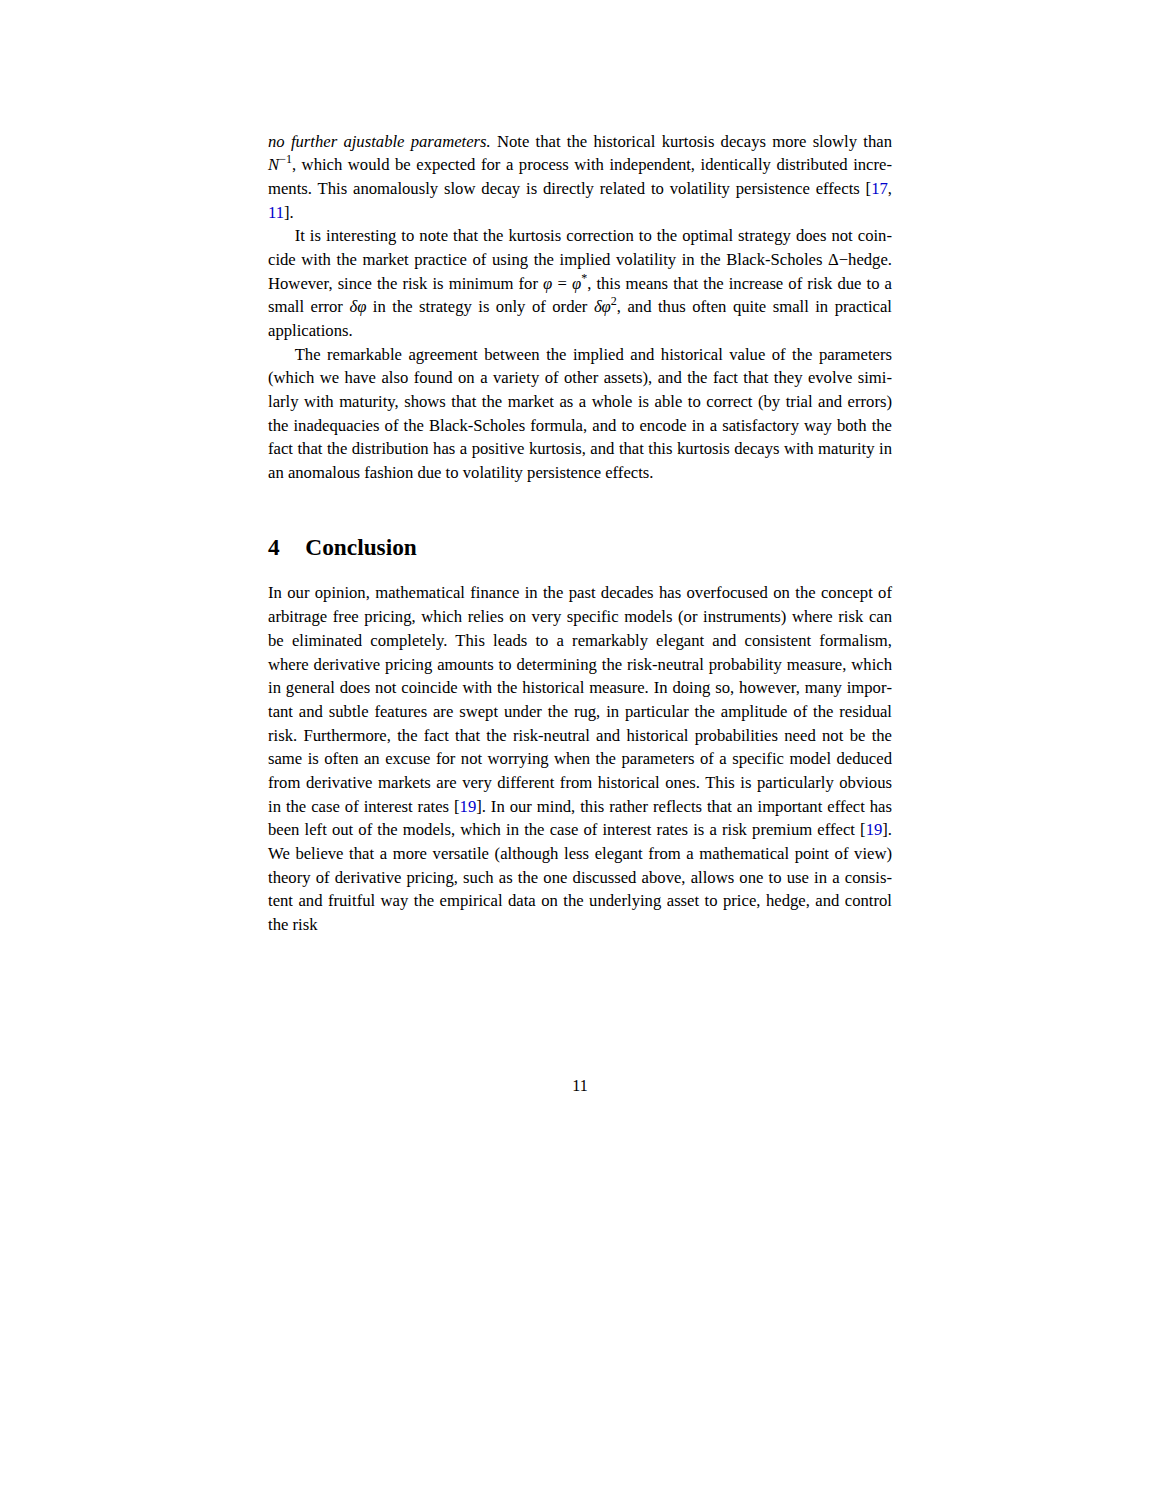no further ajustable parameters. Note that the historical kurtosis decays more slowly than N−1, which would be expected for a process with independent, identically distributed increments. This anomalously slow decay is directly related to volatility persistence effects [17, 11].
It is interesting to note that the kurtosis correction to the optimal strategy does not coincide with the market practice of using the implied volatility in the Black-Scholes Δ−hedge. However, since the risk is minimum for φ = φ*, this means that the increase of risk due to a small error δφ in the strategy is only of order δφ2, and thus often quite small in practical applications.
The remarkable agreement between the implied and historical value of the parameters (which we have also found on a variety of other assets), and the fact that they evolve similarly with maturity, shows that the market as a whole is able to correct (by trial and errors) the inadequacies of the Black-Scholes formula, and to encode in a satisfactory way both the fact that the distribution has a positive kurtosis, and that this kurtosis decays with maturity in an anomalous fashion due to volatility persistence effects.
4 Conclusion
In our opinion, mathematical finance in the past decades has overfocused on the concept of arbitrage free pricing, which relies on very specific models (or instruments) where risk can be eliminated completely. This leads to a remarkably elegant and consistent formalism, where derivative pricing amounts to determining the risk-neutral probability measure, which in general does not coincide with the historical measure. In doing so, however, many important and subtle features are swept under the rug, in particular the amplitude of the residual risk. Furthermore, the fact that the risk-neutral and historical probabilities need not be the same is often an excuse for not worrying when the parameters of a specific model deduced from derivative markets are very different from historical ones. This is particularly obvious in the case of interest rates [19]. In our mind, this rather reflects that an important effect has been left out of the models, which in the case of interest rates is a risk premium effect [19]. We believe that a more versatile (although less elegant from a mathematical point of view) theory of derivative pricing, such as the one discussed above, allows one to use in a consistent and fruitful way the empirical data on the underlying asset to price, hedge, and control the risk
11